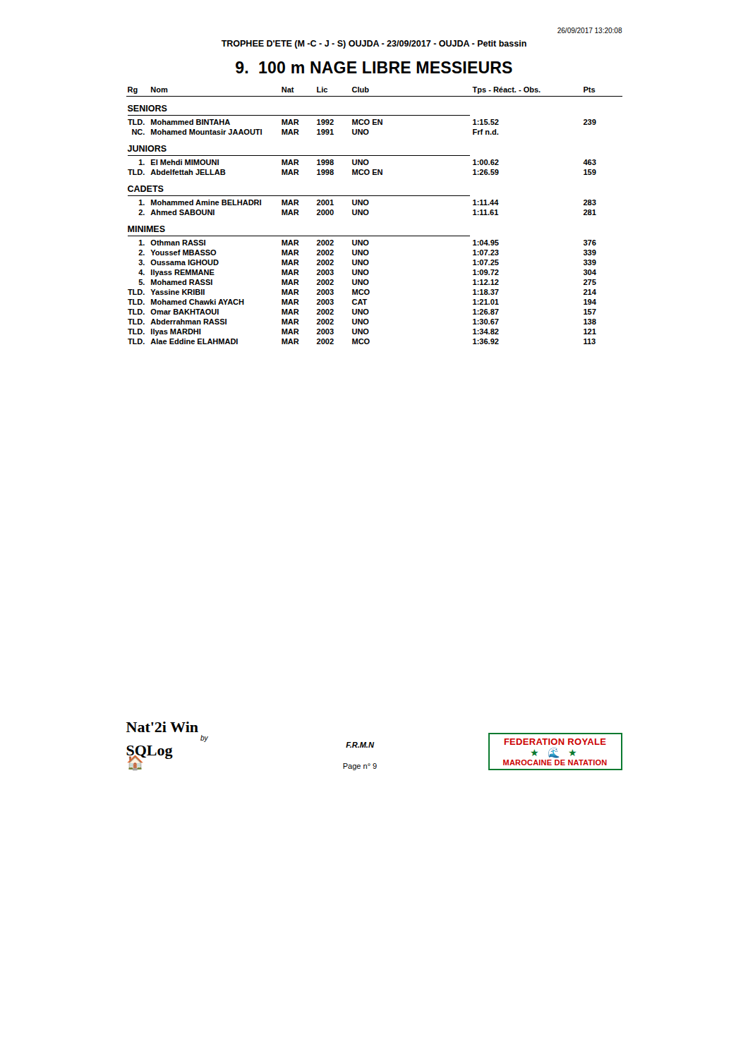26/09/2017 13:20:08
TROPHEE D'ETE (M -C - J - S) OUJDA - 23/09/2017 - OUJDA - Petit bassin
9. 100 m NAGE LIBRE MESSIEURS
| Rg | Nom | Nat | Lic | Club | Tps - Réact. - Obs. | Pts |
| --- | --- | --- | --- | --- | --- | --- |
| SENIORS | | |
| TLD. | Mohammed BINTAHA | MAR | 1992 | MCO EN | 1:15.52 | 239 |
| NC. | Mohamed Mountasir JAAOUTI | MAR | 1991 | UNO | Frf n.d. | |
| JUNIORS | | |
| 1. | El Mehdi MIMOUNI | MAR | 1998 | UNO | 1:00.62 | 463 |
| TLD. | Abdelfettah JELLAB | MAR | 1998 | MCO EN | 1:26.59 | 159 |
| CADETS | | |
| 1. | Mohammed Amine BELHADRI | MAR | 2001 | UNO | 1:11.44 | 283 |
| 2. | Ahmed SABOUNI | MAR | 2000 | UNO | 1:11.61 | 281 |
| MINIMES | | |
| 1. | Othman RASSI | MAR | 2002 | UNO | 1:04.95 | 376 |
| 2. | Youssef MBASSO | MAR | 2002 | UNO | 1:07.23 | 339 |
| 3. | Oussama IGHOUD | MAR | 2002 | UNO | 1:07.25 | 339 |
| 4. | Ilyass REMMANE | MAR | 2003 | UNO | 1:09.72 | 304 |
| 5. | Mohamed RASSI | MAR | 2002 | UNO | 1:12.12 | 275 |
| TLD. | Yassine KRIBII | MAR | 2003 | MCO | 1:18.37 | 214 |
| TLD. | Mohamed Chawki AYACH | MAR | 2003 | CAT | 1:21.01 | 194 |
| TLD. | Omar BAKHTAOUI | MAR | 2002 | UNO | 1:26.87 | 157 |
| TLD. | Abderrahman RASSI | MAR | 2002 | UNO | 1:30.67 | 138 |
| TLD. | Ilyas MARDHI | MAR | 2003 | UNO | 1:34.82 | 121 |
| TLD. | Alae Eddine ELAHMADI | MAR | 2002 | MCO | 1:36.92 | 113 |
Nat'2i Win
by
SQLog
🏠
F.R.M.N
Page n° 9
FEDERATION ROYALE
★ 🌊 ★
MAROCAINE DE NATATION